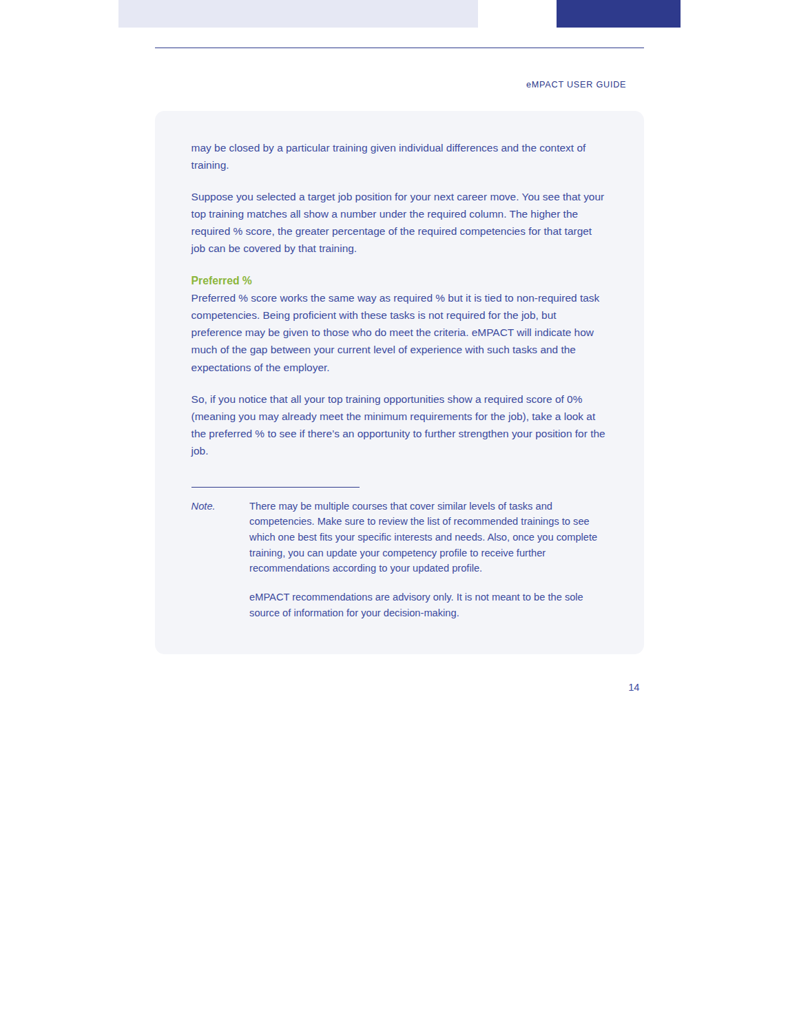eMPACT USER GUIDE
may be closed by a particular training given individual differences and the context of training.
Suppose you selected a target job position for your next career move. You see that your top training matches all show a number under the required column. The higher the required % score, the greater percentage of the required competencies for that target job can be covered by that training.
Preferred %
Preferred % score works the same way as required % but it is tied to non-required task competencies. Being proficient with these tasks is not required for the job, but preference may be given to those who do meet the criteria. eMPACT will indicate how much of the gap between your current level of experience with such tasks and the expectations of the employer.
So, if you notice that all your top training opportunities show a required score of 0% (meaning you may already meet the minimum requirements for the job), take a look at the preferred % to see if there’s an opportunity to further strengthen your position for the job.
Note.
There may be multiple courses that cover similar levels of tasks and competencies. Make sure to review the list of recommended trainings to see which one best fits your specific interests and needs. Also, once you complete training, you can update your competency profile to receive further recommendations according to your updated profile.
eMPACT recommendations are advisory only. It is not meant to be the sole source of information for your decision-making.
14